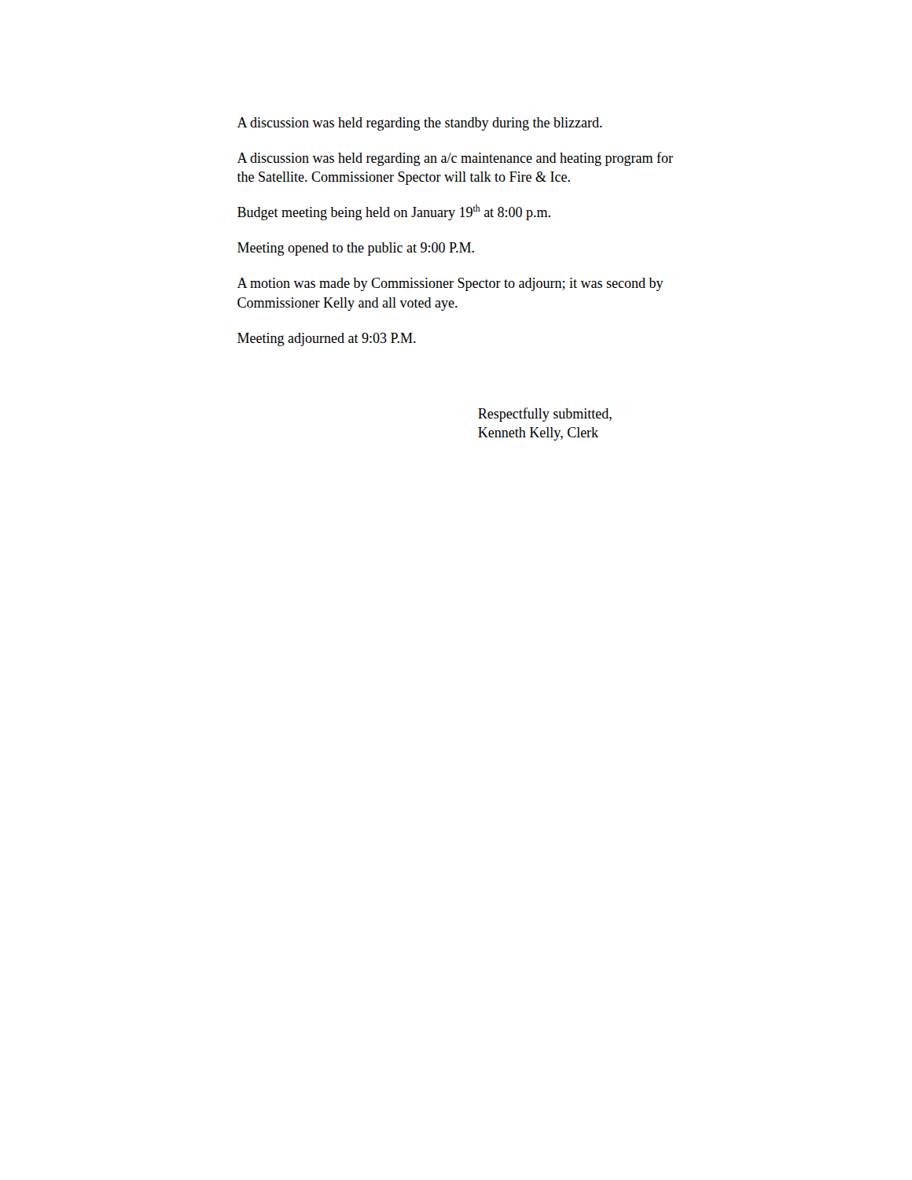A discussion was held regarding the standby during the blizzard.
A discussion was held regarding an a/c maintenance and heating program for the Satellite. Commissioner Spector will talk to Fire & Ice.
Budget meeting being held on January 19th at 8:00 p.m.
Meeting opened to the public at 9:00 P.M.
A motion was made by Commissioner Spector to adjourn; it was second by Commissioner Kelly and all voted aye.
Meeting adjourned at 9:03 P.M.
Respectfully submitted,
Kenneth Kelly, Clerk